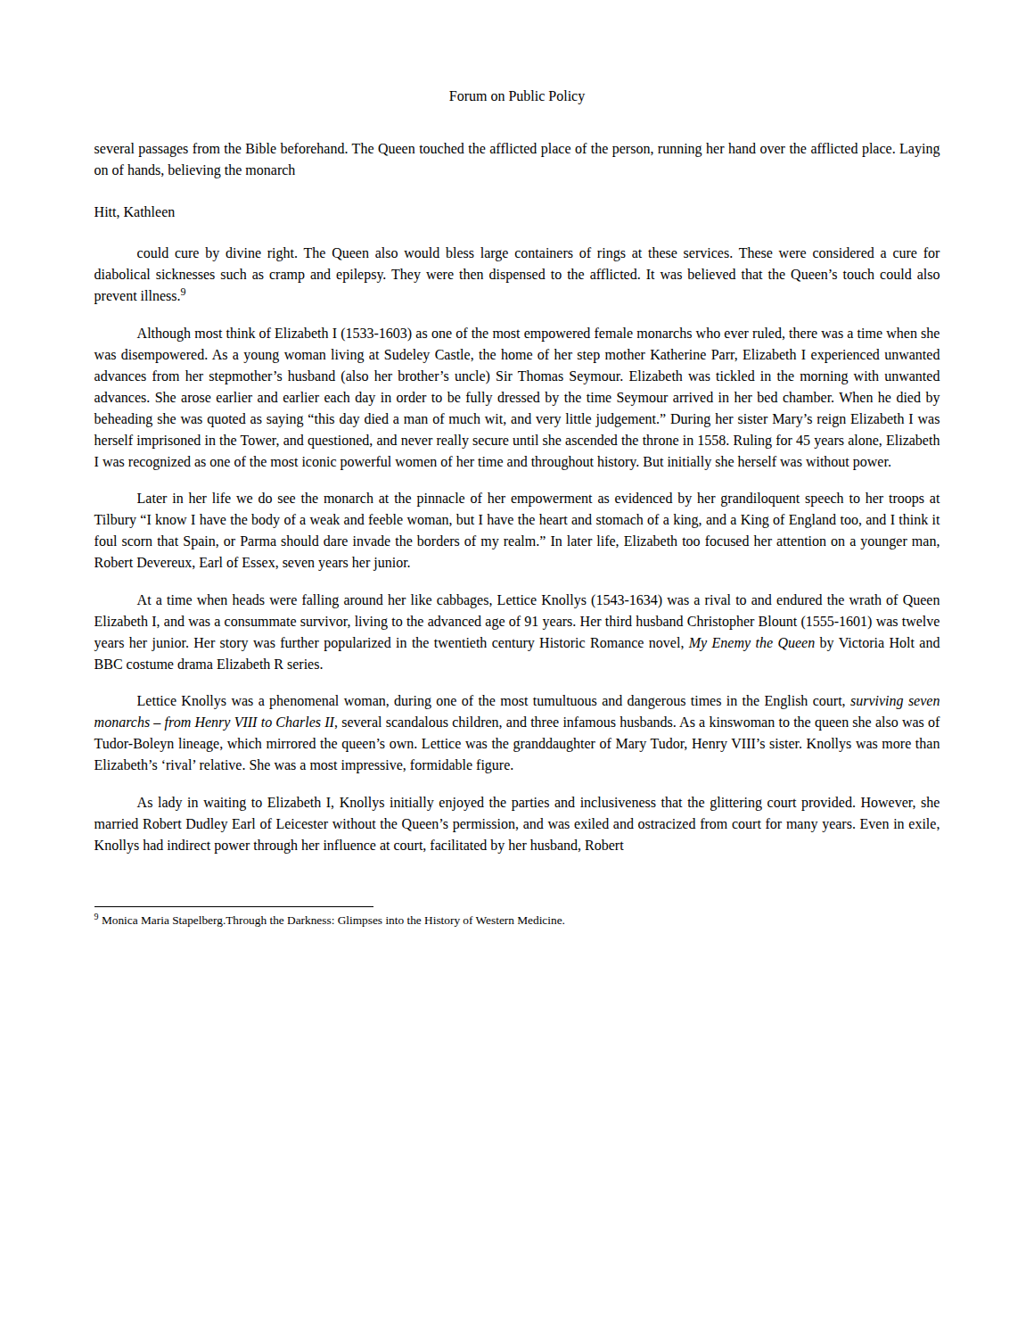Forum on Public Policy
several passages from the Bible beforehand. The Queen touched the afflicted place of the person, running her hand over the afflicted place. Laying on of hands, believing the monarch
Hitt, Kathleen
could cure by divine right. The Queen also would bless large containers of rings at these services. These were considered a cure for diabolical sicknesses such as cramp and epilepsy. They were then dispensed to the afflicted. It was believed that the Queen’s touch could also prevent illness.9
Although most think of Elizabeth I (1533-1603) as one of the most empowered female monarchs who ever ruled, there was a time when she was disempowered. As a young woman living at Sudeley Castle, the home of her step mother Katherine Parr, Elizabeth I experienced unwanted advances from her stepmother’s husband (also her brother’s uncle) Sir Thomas Seymour. Elizabeth was tickled in the morning with unwanted advances. She arose earlier and earlier each day in order to be fully dressed by the time Seymour arrived in her bed chamber. When he died by beheading she was quoted as saying “this day died a man of much wit, and very little judgement.” During her sister Mary’s reign Elizabeth I was herself imprisoned in the Tower, and questioned, and never really secure until she ascended the throne in 1558. Ruling for 45 years alone, Elizabeth I was recognized as one of the most iconic powerful women of her time and throughout history. But initially she herself was without power.
Later in her life we do see the monarch at the pinnacle of her empowerment as evidenced by her grandiloquent speech to her troops at Tilbury “I know I have the body of a weak and feeble woman, but I have the heart and stomach of a king, and a King of England too, and I think it foul scorn that Spain, or Parma should dare invade the borders of my realm.” In later life, Elizabeth too focused her attention on a younger man, Robert Devereux, Earl of Essex, seven years her junior.
At a time when heads were falling around her like cabbages, Lettice Knollys (1543-1634) was a rival to and endured the wrath of Queen Elizabeth I, and was a consummate survivor, living to the advanced age of 91 years. Her third husband Christopher Blount (1555-1601) was twelve years her junior. Her story was further popularized in the twentieth century Historic Romance novel, My Enemy the Queen by Victoria Holt and BBC costume drama Elizabeth R series.
Lettice Knollys was a phenomenal woman, during one of the most tumultuous and dangerous times in the English court, surviving seven monarchs – from Henry VIII to Charles II, several scandalous children, and three infamous husbands. As a kinswoman to the queen she also was of Tudor-Boleyn lineage, which mirrored the queen’s own. Lettice was the granddaughter of Mary Tudor, Henry VIII’s sister. Knollys was more than Elizabeth’s ‘rival’ relative. She was a most impressive, formidable figure.
As lady in waiting to Elizabeth I, Knollys initially enjoyed the parties and inclusiveness that the glittering court provided. However, she married Robert Dudley Earl of Leicester without the Queen’s permission, and was exiled and ostracized from court for many years. Even in exile, Knollys had indirect power through her influence at court, facilitated by her husband, Robert
9 Monica Maria Stapelberg.Through the Darkness: Glimpses into the History of Western Medicine.